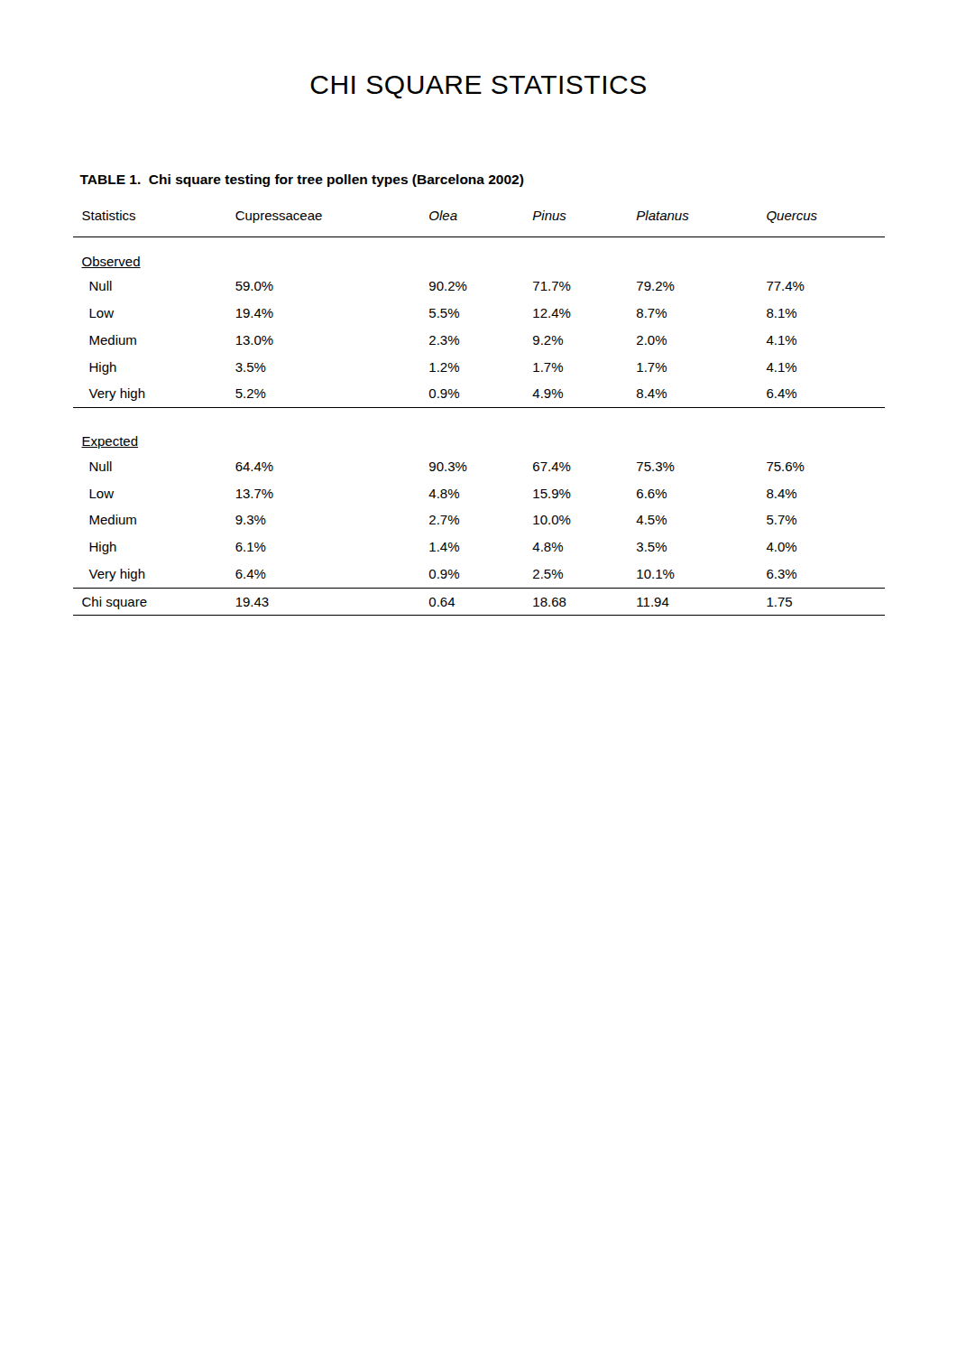CHI SQUARE STATISTICS
TABLE 1. Chi square testing for tree pollen types (Barcelona 2002)
| Statistics | Cupressaceae | Olea | Pinus | Platanus | Quercus |
| --- | --- | --- | --- | --- | --- |
| Observed | | | | | |
| Null | 59.0% | 90.2% | 71.7% | 79.2% | 77.4% |
| Low | 19.4% | 5.5% | 12.4% | 8.7% | 8.1% |
| Medium | 13.0% | 2.3% | 9.2% | 2.0% | 4.1% |
| High | 3.5% | 1.2% | 1.7% | 1.7% | 4.1% |
| Very high | 5.2% | 0.9% | 4.9% | 8.4% | 6.4% |
| Expected | | | | | |
| Null | 64.4% | 90.3% | 67.4% | 75.3% | 75.6% |
| Low | 13.7% | 4.8% | 15.9% | 6.6% | 8.4% |
| Medium | 9.3% | 2.7% | 10.0% | 4.5% | 5.7% |
| High | 6.1% | 1.4% | 4.8% | 3.5% | 4.0% |
| Very high | 6.4% | 0.9% | 2.5% | 10.1% | 6.3% |
| Chi square | 19.43 | 0.64 | 18.68 | 11.94 | 1.75 |